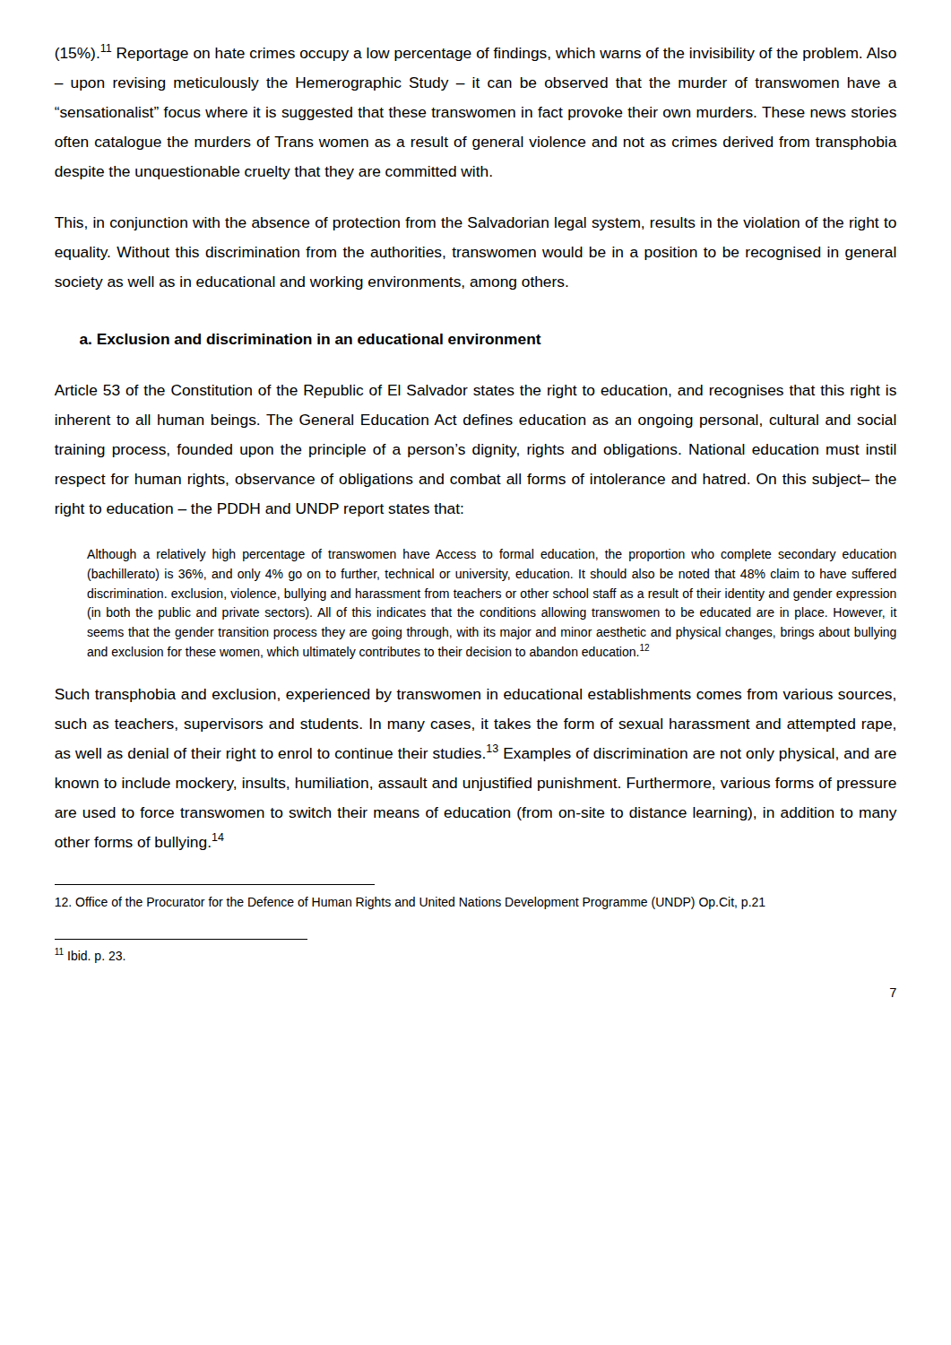(15%).11 Reportage on hate crimes occupy a low percentage of findings, which warns of the invisibility of the problem. Also – upon revising meticulously the Hemerographic Study – it can be observed that the murder of transwomen have a “sensationalist” focus where it is suggested that these transwomen in fact provoke their own murders. These news stories often catalogue the murders of Trans women as a result of general violence and not as crimes derived from transphobia despite the unquestionable cruelty that they are committed with.
This, in conjunction with the absence of protection from the Salvadorian legal system, results in the violation of the right to equality. Without this discrimination from the authorities, transwomen would be in a position to be recognised in general society as well as in educational and working environments, among others.
a. Exclusion and discrimination in an educational environment
Article 53 of the Constitution of the Republic of El Salvador states the right to education, and recognises that this right is inherent to all human beings. The General Education Act defines education as an ongoing personal, cultural and social training process, founded upon the principle of a person’s dignity, rights and obligations. National education must instil respect for human rights, observance of obligations and combat all forms of intolerance and hatred. On this subject– the right to education – the PDDH and UNDP report states that:
Although a relatively high percentage of transwomen have Access to formal education, the proportion who complete secondary education (bachillerato) is 36%, and only 4% go on to further, technical or university, education. It should also be noted that 48% claim to have suffered discrimination. exclusion, violence, bullying and harassment from teachers or other school staff as a result of their identity and gender expression (in both the public and private sectors). All of this indicates that the conditions allowing transwomen to be educated are in place. However, it seems that the gender transition process they are going through, with its major and minor aesthetic and physical changes, brings about bullying and exclusion for these women, which ultimately contributes to their decision to abandon education.12
Such transphobia and exclusion, experienced by transwomen in educational establishments comes from various sources, such as teachers, supervisors and students. In many cases, it takes the form of sexual harassment and attempted rape, as well as denial of their right to enrol to continue their studies.13 Examples of discrimination are not only physical, and are known to include mockery, insults, humiliation, assault and unjustified punishment. Furthermore, various forms of pressure are used to force transwomen to switch their means of education (from on-site to distance learning), in addition to many other forms of bullying.14
12. Office of the Procurator for the Defence of Human Rights and United Nations Development Programme (UNDP) Op.Cit, p.21
11 Ibid. p. 23.
7